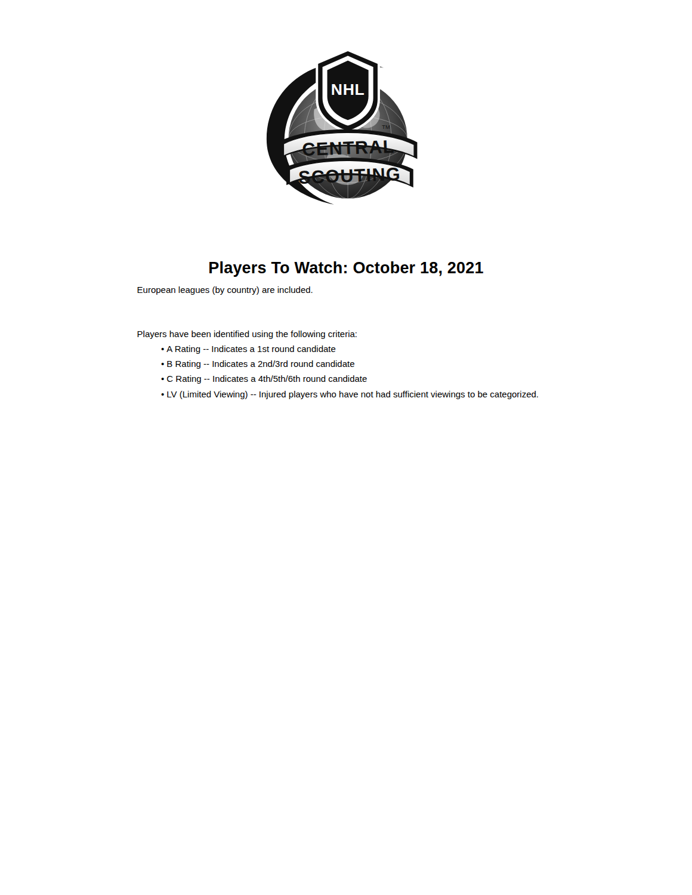NHL TM CENTRAL SCOUTING
Players To Watch: October 18, 2021
European leagues (by country) are included.
Players have been identified using the following criteria:
A Rating -- Indicates a 1st round candidate
B Rating -- Indicates a 2nd/3rd round candidate
C Rating -- Indicates a 4th/5th/6th round candidate
LV (Limited Viewing) -- Injured players who have not had sufficient viewings to be categorized.